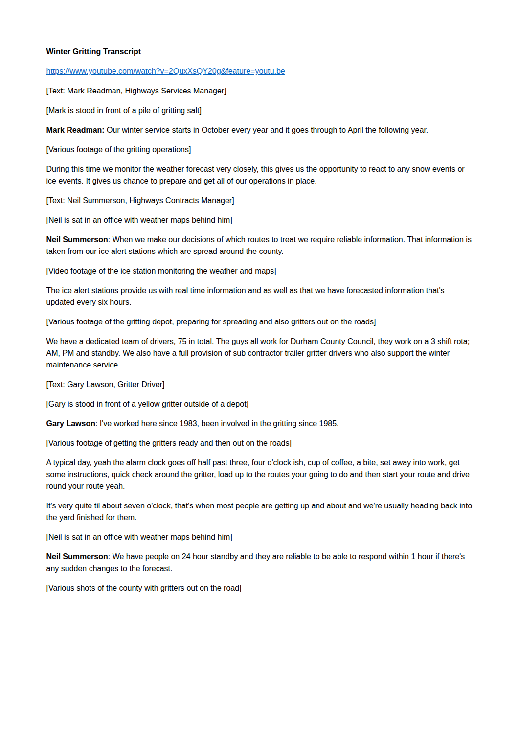Winter Gritting Transcript
https://www.youtube.com/watch?v=2QuxXsQY20g&feature=youtu.be
[Text: Mark Readman, Highways Services Manager]
[Mark is stood in front of a pile of gritting salt]
Mark Readman: Our winter service starts in October every year and it goes through to April the following year.
[Various footage of the gritting operations]
During this time we monitor the weather forecast very closely, this gives us the opportunity to react to any snow events or ice events. It gives us chance to prepare and get all of our operations in place.
[Text: Neil Summerson, Highways Contracts Manager]
[Neil is sat in an office with weather maps behind him]
Neil Summerson: When we make our decisions of which routes to treat we require reliable information. That information is taken from our ice alert stations which are spread around the county.
[Video footage of the ice station monitoring the weather and maps]
The ice alert stations provide us with real time information and as well as that we have forecasted information that's updated every six hours.
[Various footage of the gritting depot, preparing for spreading and also gritters out on the roads]
We have a dedicated team of drivers, 75 in total. The guys all work for Durham County Council, they work on a 3 shift rota; AM, PM and standby. We also have a full provision of sub contractor trailer gritter drivers who also support the winter maintenance service.
[Text: Gary Lawson, Gritter Driver]
[Gary is stood in front of a yellow gritter outside of a depot]
Gary Lawson: I've worked here since 1983, been involved in the gritting since 1985.
[Various footage of getting the gritters ready and then out on the roads]
A typical day, yeah the alarm clock goes off half past three, four o'clock ish, cup of coffee, a bite, set away into work, get some instructions, quick check around the gritter, load up to the routes your going to do and then start your route and drive round your route yeah.
It's very quite til about seven o'clock, that's when most people are getting up and about and we're usually heading back into the yard finished for them.
[Neil is sat in an office with weather maps behind him]
Neil Summerson: We have people on 24 hour standby and they are reliable to be able to respond within 1 hour if there's any sudden changes to the forecast.
[Various shots of the county with gritters out on the road]